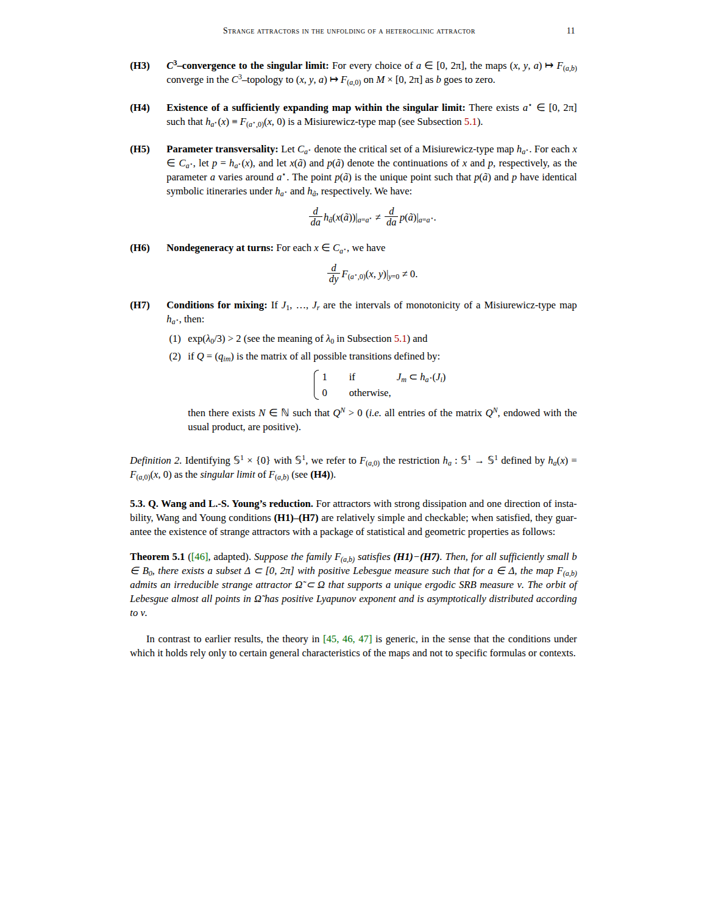Strange attractors in the unfolding of a heteroclinic attractor 11
(H3) C3–convergence to the singular limit: For every choice of a ∈ [0, 2π], the maps (x, y, a) ↦ F(a,b) converge in the C3–topology to (x, y, a) ↦ F(a,0) on M × [0, 2π] as b goes to zero.
(H4) Existence of a sufficiently expanding map within the singular limit: There exists a⋆ ∈ [0, 2π] such that ha⋆(x) ≡ F(a⋆,0)(x, 0) is a Misiurewicz-type map (see Subsection 5.1).
(H5) Parameter transversality: Let Ca⋆ denote the critical set of a Misiurewicz-type map ha⋆. For each x ∈ Ca⋆, let p = ha⋆(x), and let x(ã) and p(ã) denote the continuations of x and p, respectively, as the parameter a varies around a⋆. The point p(ã) is the unique point such that p(ã) and p have identical symbolic itineraries under ha⋆ and hã, respectively. We have: dda hã(x(ã))|a=a⋆ ≠ dda p(ã)|a=a⋆.
(H6) Nondegeneracy at turns: For each x ∈ Ca⋆, we have ddy F(a⋆,0)(x, y)|y=0 ≠ 0.
(H7) Conditions for mixing: If J1, …, Jr are the intervals of monotonicity of a Misiurewicz-type map ha⋆, then:
(1) exp(λ0/3) > 2 (see the meaning of λ0 in Subsection 5.1) and
(2) if Q = (qim) is the matrix of all possible transitions defined by:
| 1 | if | J m ⊂ h a ⋆ ( J i ) |
| 0 | otherwise, | |
then there exists N ∈ ℕ such that QN > 0 (i.e. all entries of the matrix QN, endowed with the usual product, are positive).
Definition 2. Identifying 𝕊1 × {0} with 𝕊1, we refer to F(a,0) the restriction ha : 𝕊1 → 𝕊1 defined by ha(x) = F(a,0)(x, 0) as the singular limit of F(a,b) (see (H4)).
5.3. Q. Wang and L.-S. Young’s reduction.
For attractors with strong dissipation and one direction of instability, Wang and Young conditions (H1)–(H7) are relatively simple and checkable; when satisfied, they guarantee the existence of strange attractors with a package of statistical and geometric properties as follows:
Theorem 5.1 ([46], adapted). Suppose the family F(a,b) satisfies (H1)−(H7). Then, for all sufficiently small b ∈ B0, there exists a subset Δ ⊂ [0, 2π] with positive Lebesgue measure such that for a ∈ Δ, the map F(a,b) admits an irreducible strange attractor Ω̃ ⊂ Ω that supports a unique ergodic SRB measure ν. The orbit of Lebesgue almost all points in Ω̃ has positive Lyapunov exponent and is asymptotically distributed according to ν.
In contrast to earlier results, the theory in [45, 46, 47] is generic, in the sense that the conditions under which it holds rely only to certain general characteristics of the maps and not to specific formulas or contexts.